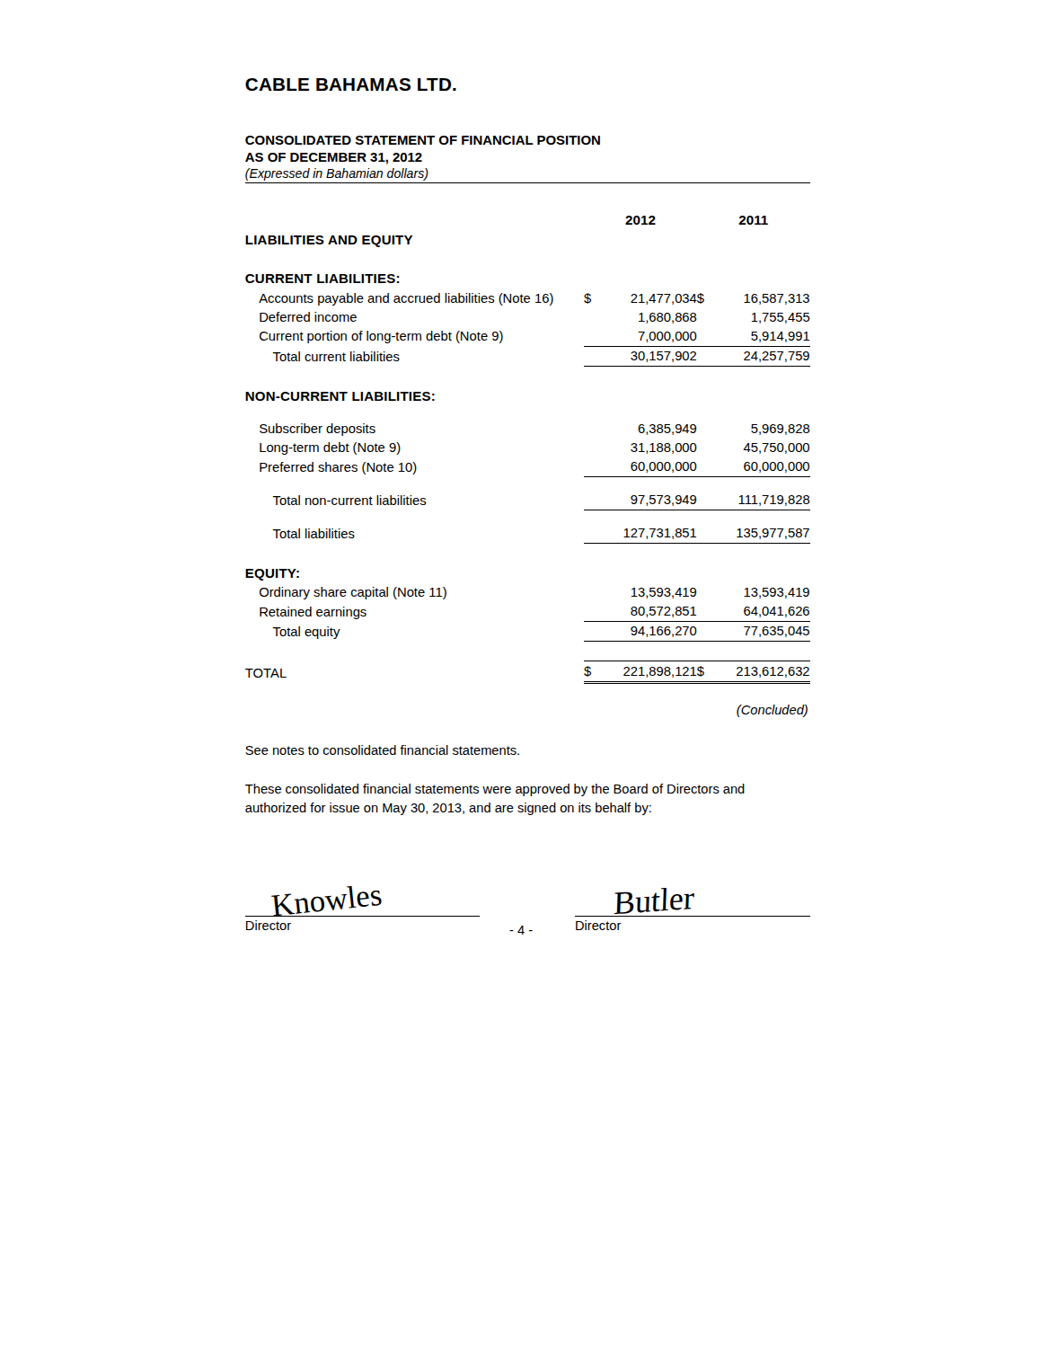CABLE BAHAMAS LTD.
CONSOLIDATED STATEMENT OF FINANCIAL POSITION
AS OF DECEMBER 31, 2012
(Expressed in Bahamian dollars)
| | | 2012 | 2011 |
| LIABILITIES AND EQUITY | | | | | |
| CURRENT LIABILITIES: | | | | | |
| Accounts payable and accrued liabilities (Note 16) | | $ | 21,477,034 | $ | 16,587,313 |
| Deferred income | | | 1,680,868 | | 1,755,455 |
| Current portion of long-term debt (Note 9) | | | 7,000,000 | | 5,914,991 |
| Total current liabilities | | | 30,157,902 | | 24,257,759 |
| NON-CURRENT LIABILITIES: | | | | | |
| Subscriber deposits | | | 6,385,949 | | 5,969,828 |
| Long-term debt (Note 9) | | | 31,188,000 | | 45,750,000 |
| Preferred shares (Note 10) | | | 60,000,000 | | 60,000,000 |
| Total non-current liabilities | | | 97,573,949 | | 111,719,828 |
| Total liabilities | | | 127,731,851 | | 135,977,587 |
| EQUITY: | | | | | |
| Ordinary share capital (Note 11) | | | 13,593,419 | | 13,593,419 |
| Retained earnings | | | 80,572,851 | | 64,041,626 |
| Total equity | | | 94,166,270 | | 77,635,045 |
| TOTAL | | $ | 221,898,121 | $ | 213,612,632 |
(Concluded)
See notes to consolidated financial statements.
These consolidated financial statements were approved by the Board of Directors and authorized for issue on May 30, 2013, and are signed on its behalf by:
Knowles
Director
Butler
Director
- 4 -